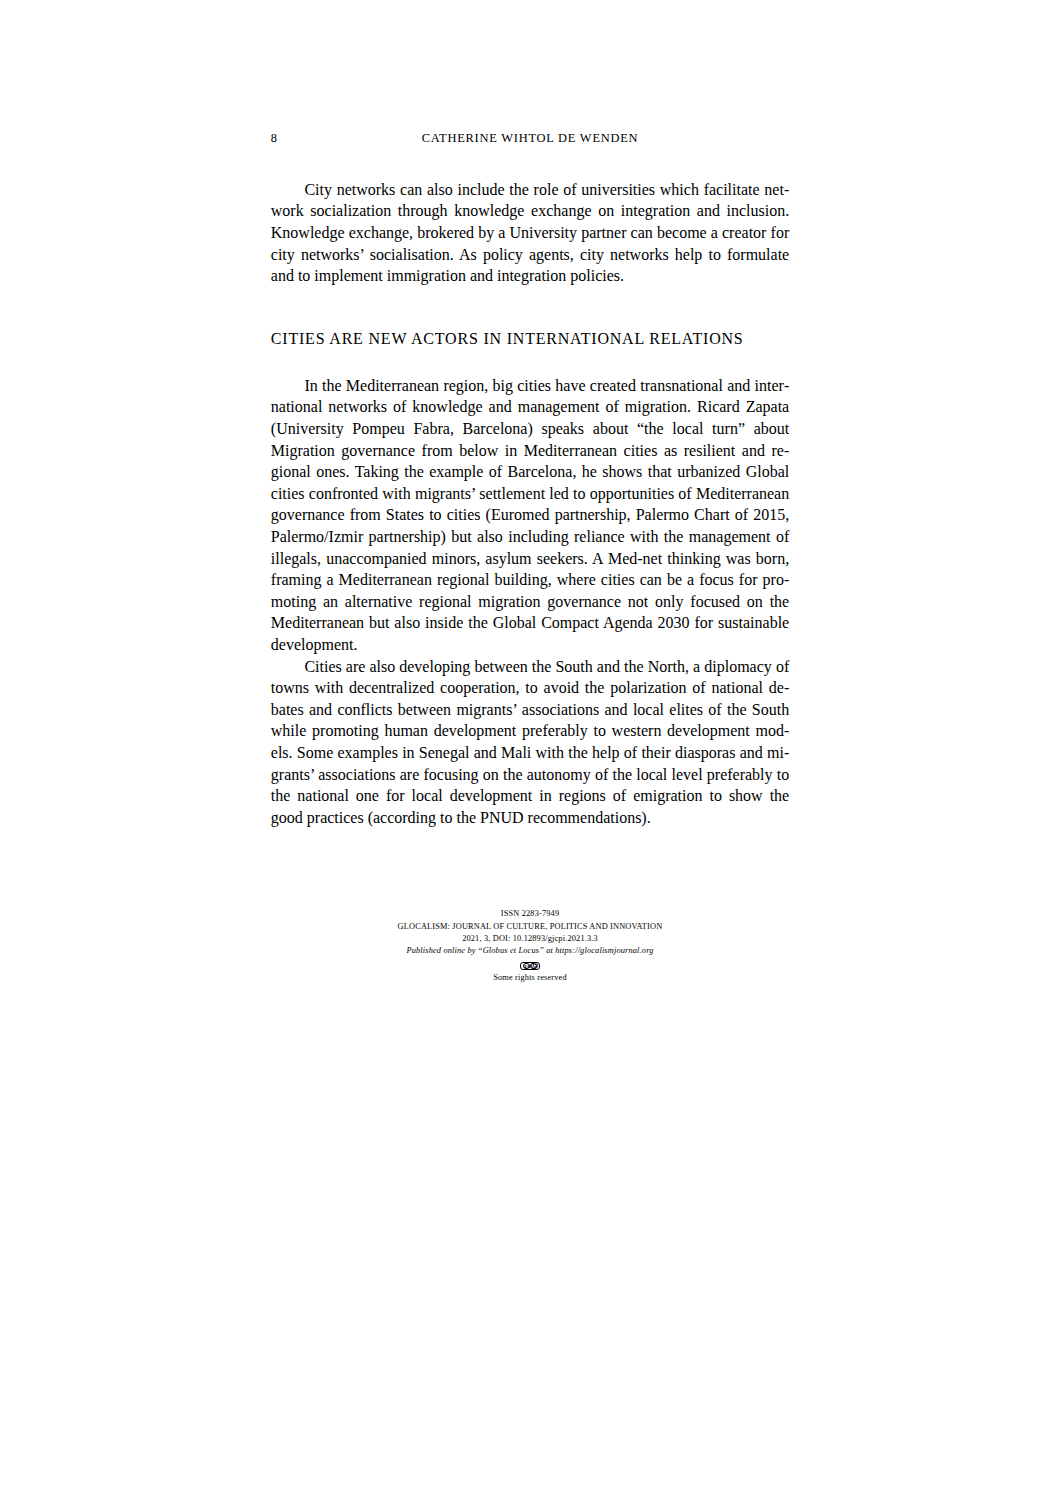8
CATHERINE WIHTOL DE WENDEN
City networks can also include the role of universities which facilitate network socialization through knowledge exchange on integration and inclusion. Knowledge exchange, brokered by a University partner can become a creator for city networks’ socialisation. As policy agents, city networks help to formulate and to implement immigration and integration policies.
CITIES ARE NEW ACTORS IN INTERNATIONAL RELATIONS
In the Mediterranean region, big cities have created transnational and international networks of knowledge and management of migration. Ricard Zapata (University Pompeu Fabra, Barcelona) speaks about “the local turn” about Migration governance from below in Mediterranean cities as resilient and regional ones. Taking the example of Barcelona, he shows that urbanized Global cities confronted with migrants’ settlement led to opportunities of Mediterranean governance from States to cities (Euromed partnership, Palermo Chart of 2015, Palermo/Izmir partnership) but also including reliance with the management of illegals, unaccompanied minors, asylum seekers. A Med-net thinking was born, framing a Mediterranean regional building, where cities can be a focus for promoting an alternative regional migration governance not only focused on the Mediterranean but also inside the Global Compact Agenda 2030 for sustainable development.
Cities are also developing between the South and the North, a diplomacy of towns with decentralized cooperation, to avoid the polarization of national debates and conflicts between migrants’ associations and local elites of the South while promoting human development preferably to western development models. Some examples in Senegal and Mali with the help of their diasporas and migrants’ associations are focusing on the autonomy of the local level preferably to the national one for local development in regions of emigration to show the good practices (according to the PNUD recommendations).
ISSN 2283-7949
GLOCALISM: JOURNAL OF CULTURE, POLITICS AND INNOVATION
2021, 3, DOI: 10.12893/gjcpi.2021.3.3
Published online by “Globus et Locus” at https://glocalismjournal.org
ccⒸ
Some rights reserved